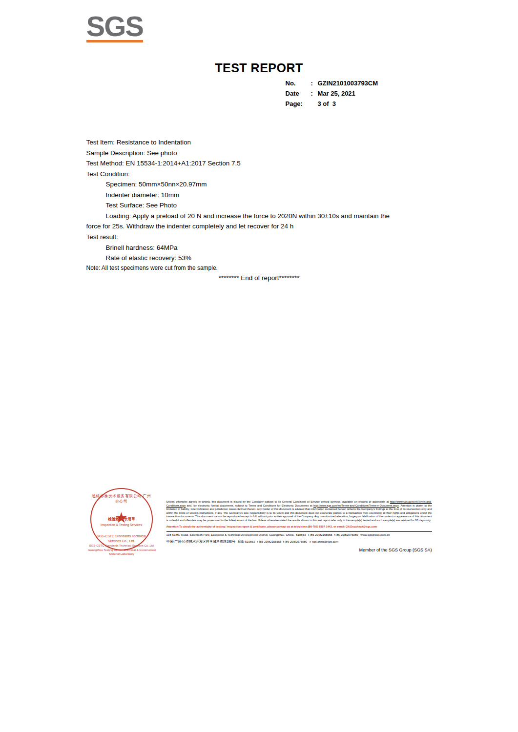SGS
TEST REPORT
| No. | : | GZIN2101003793CM |
| Date | : | Mar 25, 2021 |
| Page: | | 3 of 3 |
Test Item: Resistance to Indentation
Sample Description: See photo
Test Method: EN 15534-1:2014+A1:2017 Section 7.5
Test Condition:
Specimen: 50mm×50nn×20.97mm
Indenter diameter: 10mm
Test Surface: See Photo
Loading: Apply a preload of 20 N and increase the force to 2020N within 30±10s and maintain the
force for 25s. Withdraw the indenter completely and let recover for 24 h
Test result:
Brinell hardness: 64MPa
Rate of elastic recovery: 53%
Note: All test specimens were cut from the sample.
******** End of report********
通标标准技术服务有限公司 广州分公司
★
检验检测专用章
Inspection & Testing Services
SGS-CSTC Standards Technical Services Co., Ltd.
SGS-CSTC Standards Technical Services Co.,Ltd.
Guangzhou Testing Center Chemical & Construction Material Laboratory
Unless otherwise agreed in writing, this document is issued by the Company subject to its General Conditions of Service printed overleaf, available on request or accessible at http://www.sgs.com/en/Terms-and-Conditions.aspx and, for electronic format documents, subject to Terms and Conditions for Electronic Documents at http://www.sgs.com/en/Terms-and-Conditions/Terms-e-Document.aspx. Attention is drawn to the limitation of liability, indemnification and jurisdiction issues defined therein. Any holder of this document is advised that information contained hereon reflects the Company's findings at the time of its intervention only and within the limits of Client's instructions, if any. The Company's sole responsibility is to its Client and this document does not exonerate parties to a transaction from exercising all their rights and obligations under the transaction documents. This document cannot be reproduced except in full, without prior written approval of the Company. Any unauthorized alteration, forgery or falsification of the content or appearance of this document is unlawful and offenders may be prosecuted to the fullest extent of the law. Unless otherwise stated the results shown in this test report refer only to the sample(s) tested and such sample(s) are retained for 30 days only.
Attention:To check the authenticity of testing / inspection report & certificate, please contact us at telephone:(86-755) 8307 1443, or email: CN.Doccheck@sgs.com
198 Kezhu Road, Scientech Park, Economic & Technical Development District, Guangzhou, China. 510663 t (86-20)82155555 f (86-20)82075080 www.sgsgroup.com.cn
中国·广州·经济技术开发区科学城科珠路198号 邮编: 510663 t (86-20)82155555 f (86-20)82075080 e sgs.china@sgs.com
Member of the SGS Group (SGS SA)